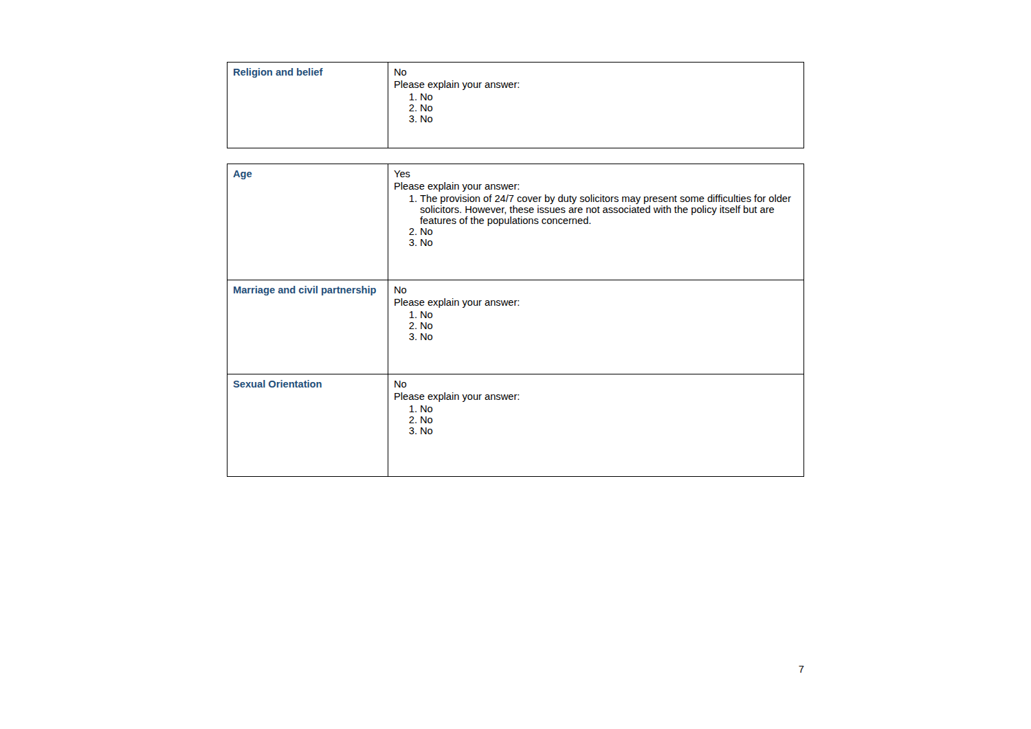| Religion and belief | No Please explain your answer: No No No |
| Age | Yes Please explain your answer: The provision of 24/7 cover by duty solicitors may present some difficulties for older solicitors. However, these issues are not associated with the policy itself but are features of the populations concerned. No No |
| Marriage and civil partnership | No Please explain your answer: No No No |
| Sexual Orientation | No Please explain your answer: No No No |
7